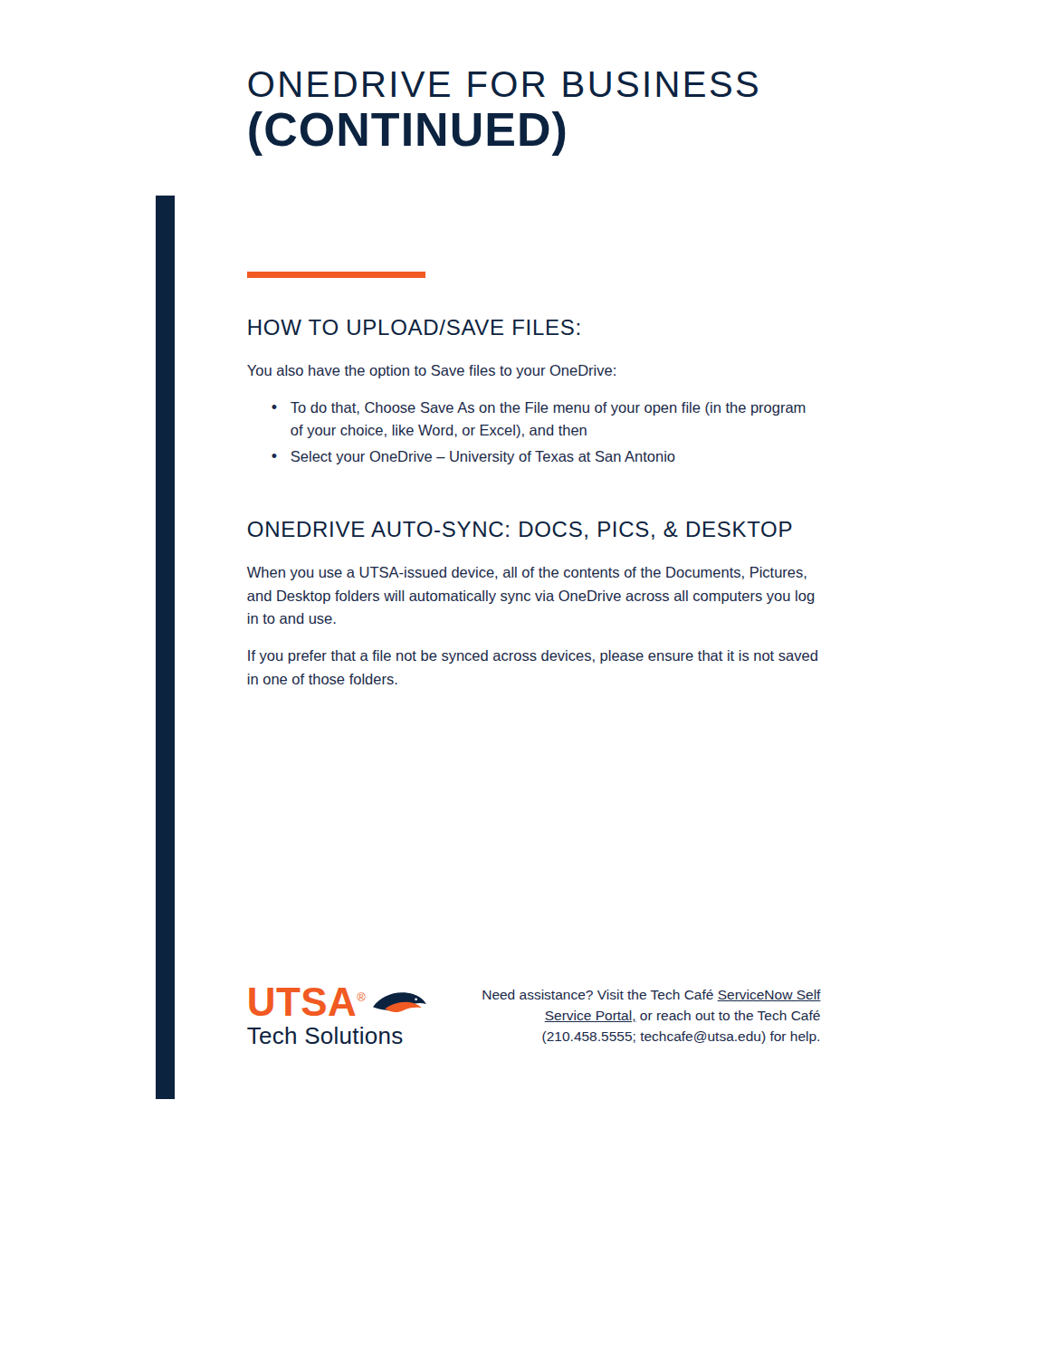OneDrive for Business (Continued)
How to Upload/Save Files:
You also have the option to Save files to your OneDrive:
To do that, Choose Save As on the File menu of your open file (in the program of your choice, like Word, or Excel), and then
Select your OneDrive – University of Texas at San Antonio
OneDrive Auto-Sync: Docs, Pics, & Desktop
When you use a UTSA-issued device, all of the contents of the Documents, Pictures, and Desktop folders will automatically sync via OneDrive across all computers you log in to and use.
If you prefer that a file not be synced across devices, please ensure that it is not saved in one of those folders.
UTSA®
Tech Solutions
Need assistance? Visit the Tech Café ServiceNow Self Service Portal, or reach out to the Tech Café (210.458.5555; techcafe@utsa.edu) for help.